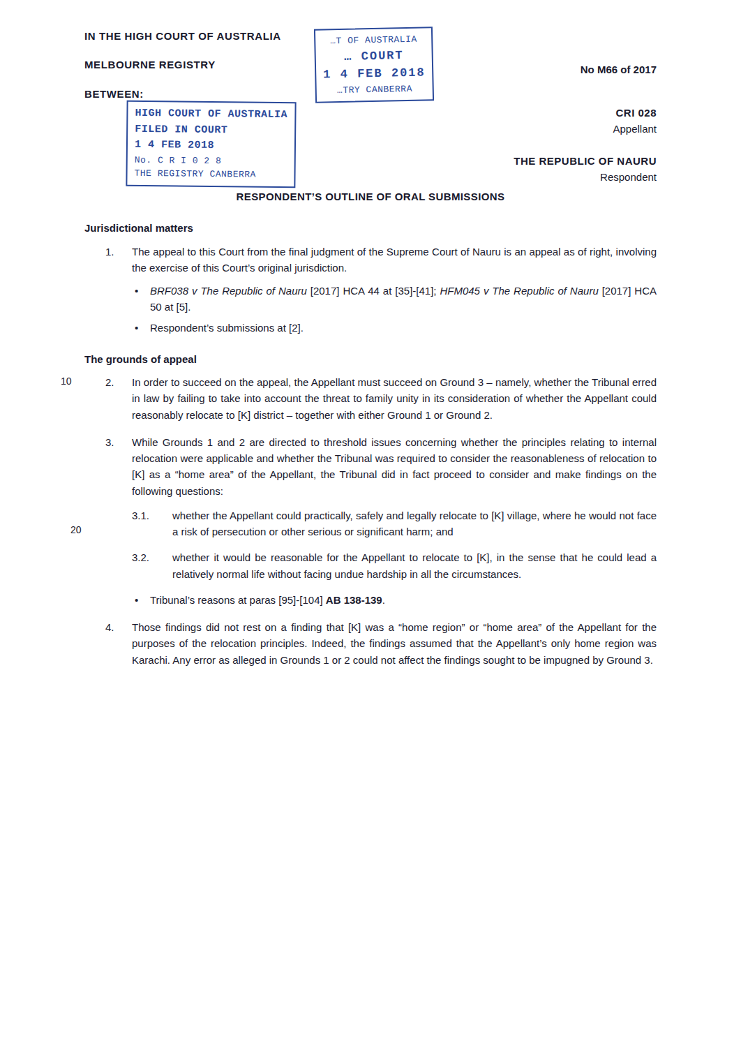…T OF AUSTRALIA
… COURT
1 4 FEB 2018
…TRY CANBERRA
HIGH COURT OF AUSTRALIA
FILED IN COURT
1 4 FEB 2018
No. C R I 0 2 8
THE REGISTRY CANBERRA
IN THE HIGH COURT OF AUSTRALIA
MELBOURNE REGISTRY
BETWEEN:
No M66 of 2017
CRI 028
Appellant
THE REPUBLIC OF NAURU
Respondent
Respondent’s Outline of Oral Submissions
Jurisdictional matters
The appeal to this Court from the final judgment of the Supreme Court of Nauru is an appeal as of right, involving the exercise of this Court’s original jurisdiction.
BRF038 v The Republic of Nauru [2017] HCA 44 at [35]-[41]; HFM045 v The Republic of Nauru [2017] HCA 50 at [5].
Respondent’s submissions at [2].
The grounds of appeal
10 In order to succeed on the appeal, the Appellant must succeed on Ground 3 – namely, whether the Tribunal erred in law by failing to take into account the threat to family unity in its consideration of whether the Appellant could reasonably relocate to [K] district – together with either Ground 1 or Ground 2.
While Grounds 1 and 2 are directed to threshold issues concerning whether the principles relating to internal relocation were applicable and whether the Tribunal was required to consider the reasonableness of relocation to [K] as a “home area” of the Appellant, the Tribunal did in fact proceed to consider and make findings on the following questions:
20 whether the Appellant could practically, safely and legally relocate to [K] village, where he would not face a risk of persecution or other serious or significant harm; and
whether it would be reasonable for the Appellant to relocate to [K], in the sense that he could lead a relatively normal life without facing undue hardship in all the circumstances.
Tribunal’s reasons at paras [95]-[104] AB 138-139.
Those findings did not rest on a finding that [K] was a “home region” or “home area” of the Appellant for the purposes of the relocation principles. Indeed, the findings assumed that the Appellant’s only home region was Karachi. Any error as alleged in Grounds 1 or 2 could not affect the findings sought to be impugned by Ground 3.